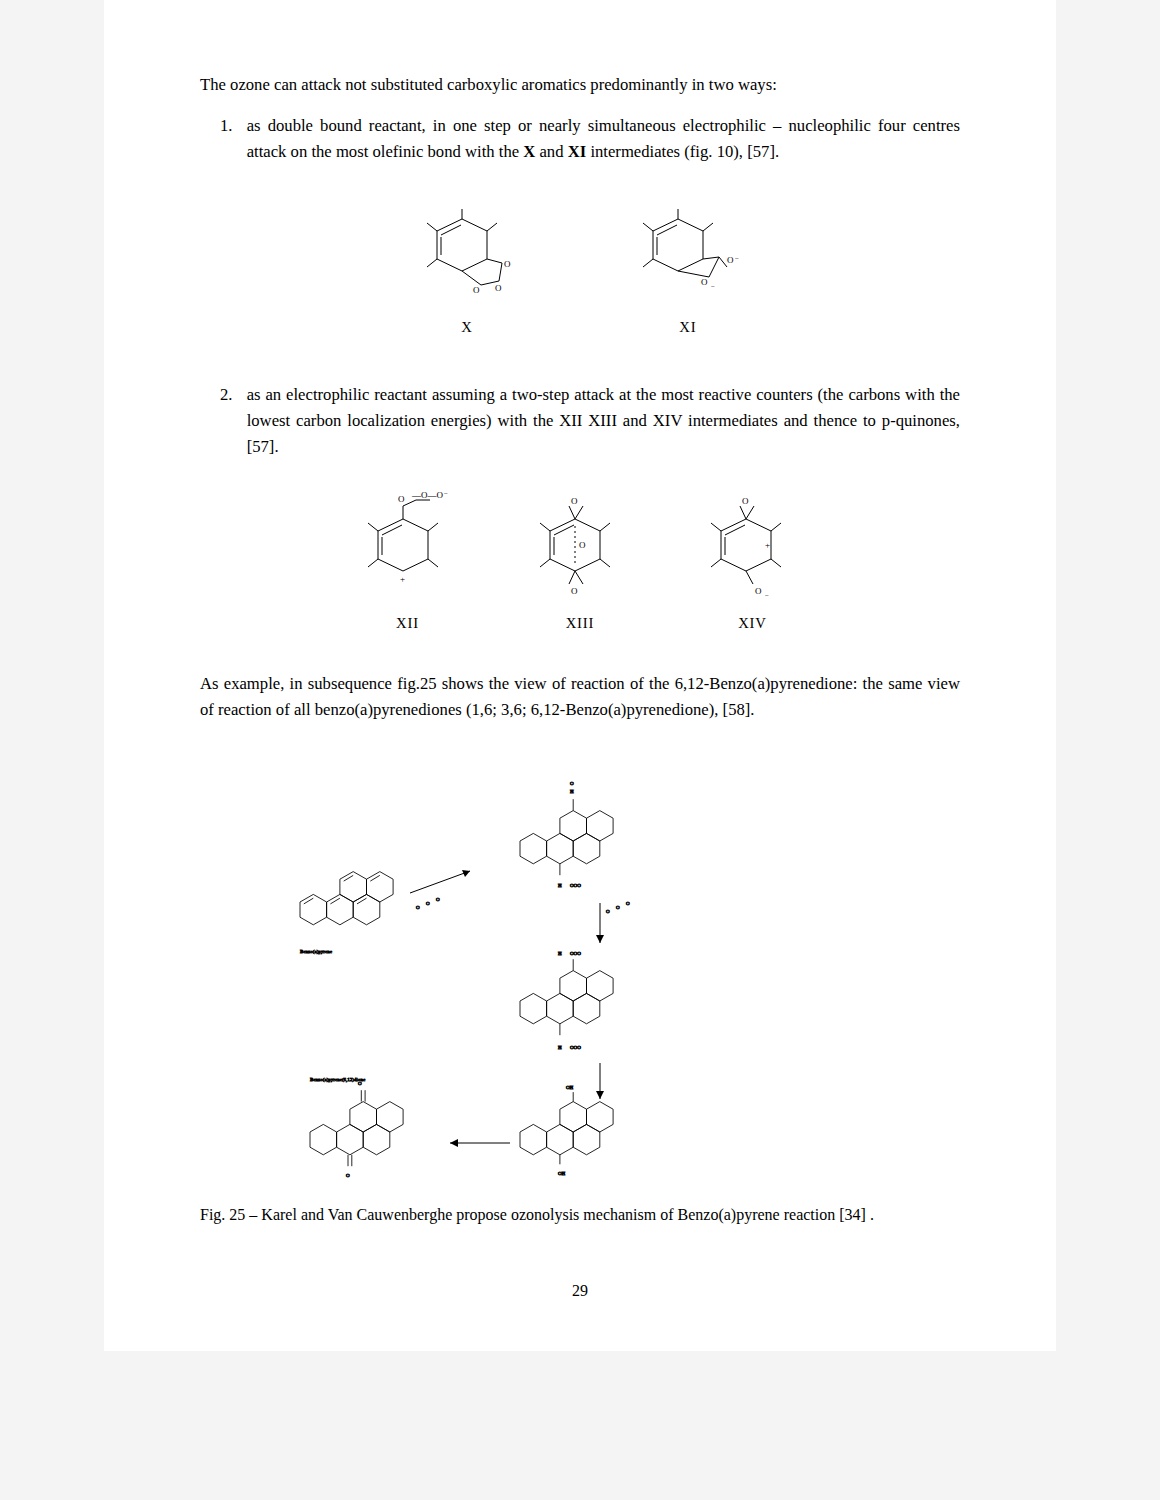The ozone can attack not substituted carboxylic aromatics predominantly in two ways:
as double bound reactant, in one step or nearly simultaneous electrophilic – nucleophilic four centres attack on the most olefinic bond with the X and XI intermediates (fig. 10), [57].
O O O
X
O − O −
XI
as an electrophilic reactant assuming a two-step attack at the most reactive counters (the carbons with the lowest carbon localization energies) with the XII XIII and XIV intermediates and thence to p-quinones, [57].
O —O—O − +
XII
O O O
XIII
O O − +
XIV
As example, in subsequence fig.25 shows the view of reaction of the 6,12-Benzo(a)pyrenedione: the same view of reaction of all benzo(a)pyrenediones (1,6; 3,6; 6,12-Benzo(a)pyrenedione), [58].
Benzo(a)pyrene O O O H O H OOO O O O H OOO H OOO OH OH O O Benzo(a)pyrene(6,12)dione
Fig. 25 – Karel and Van Cauwenberghe propose ozonolysis mechanism of Benzo(a)pyrene reaction [34] .
29